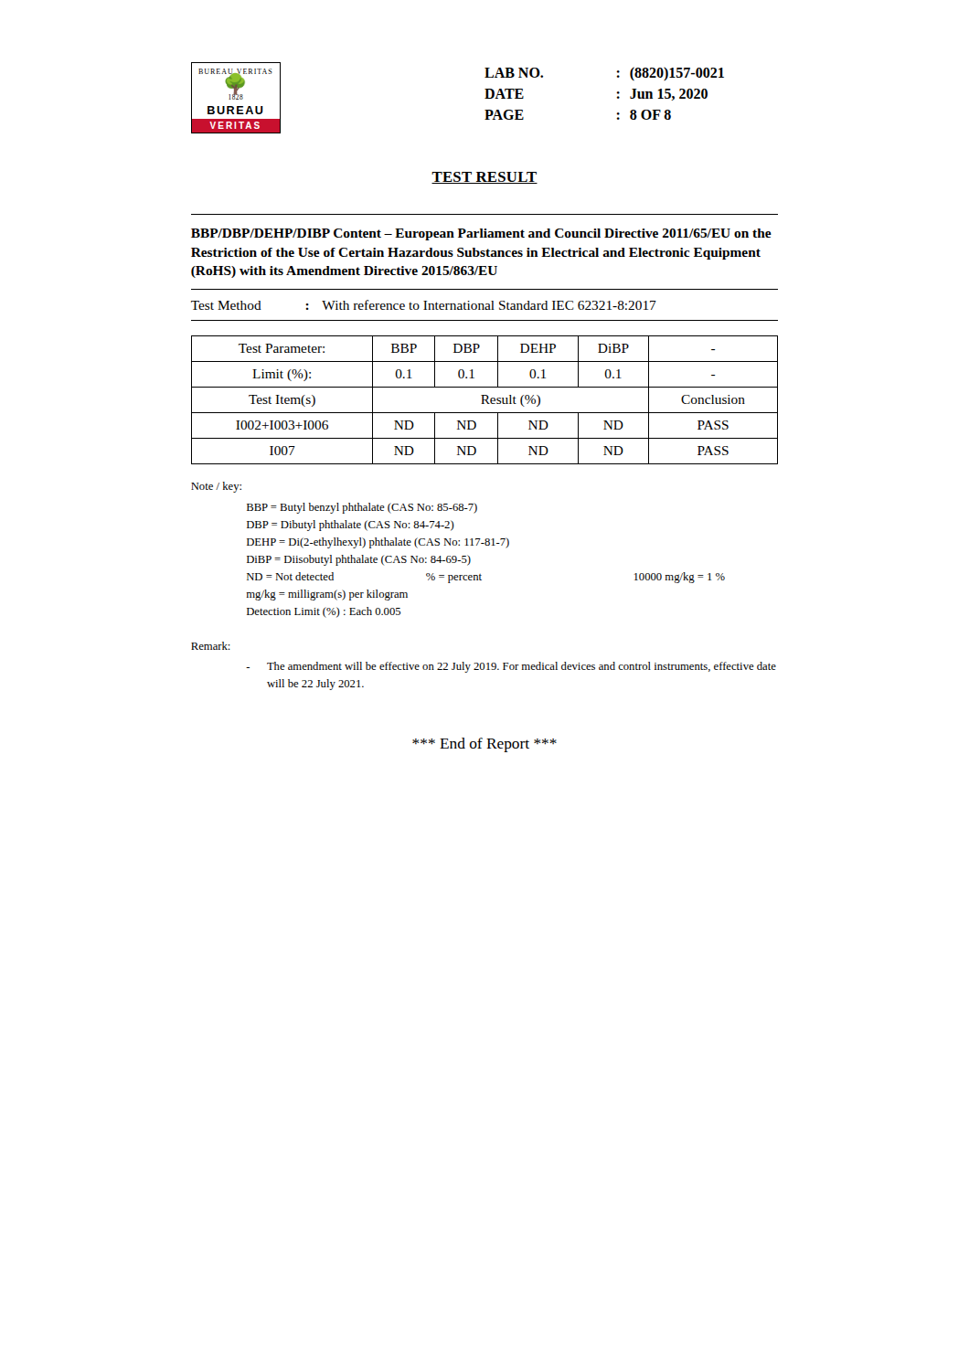BUREAU VERITAS 🌳 1828
BUREAU
VERITAS
| LAB NO. | : | (8820)157-0021 |
| DATE | : | Jun 15, 2020 |
| PAGE | : | 8 OF 8 |
TEST RESULT
BBP/DBP/DEHP/DIBP Content – European Parliament and Council Directive 2011/65/EU on the Restriction of the Use of Certain Hazardous Substances in Electrical and Electronic Equipment (RoHS) with its Amendment Directive 2015/863/EU
Test Method
:
With reference to International Standard IEC 62321-8:2017
| Test Parameter: | BBP | DBP | DEHP | DiBP | - |
| Limit (%): | 0.1 | 0.1 | 0.1 | 0.1 | - |
| Test Item(s) | Result (%) | Conclusion |
| I002+I003+I006 | ND | ND | ND | ND | PASS |
| I007 | ND | ND | ND | ND | PASS |
Note / key:
BBP = Butyl benzyl phthalate (CAS No: 85-68-7)
DBP = Dibutyl phthalate (CAS No: 84-74-2)
DEHP = Di(2-ethylhexyl) phthalate (CAS No: 117-81-7)
DiBP = Diisobutyl phthalate (CAS No: 84-69-5)
ND = Not detected % = percent 10000 mg/kg = 1 %
mg/kg = milligram(s) per kilogram
Detection Limit (%) : Each 0.005
Remark:
- The amendment will be effective on 22 July 2019. For medical devices and control instruments, effective date will be 22 July 2021.
*** End of Report ***